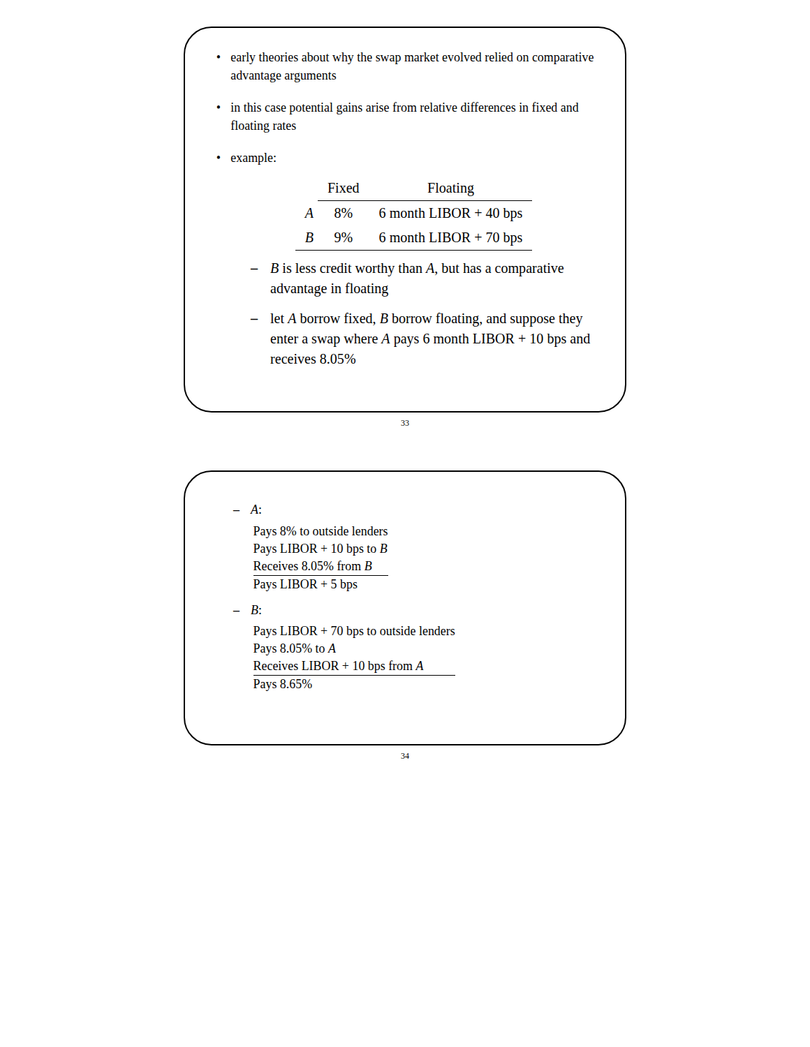early theories about why the swap market evolved relied on comparative advantage arguments
in this case potential gains arise from relative differences in fixed and floating rates
example:
| | Fixed | Floating |
| --- | --- | --- |
| A | 8% | 6 month LIBOR + 40 bps |
| B | 9% | 6 month LIBOR + 70 bps |
B is less credit worthy than A, but has a comparative advantage in floating
let A borrow fixed, B borrow floating, and suppose they enter a swap where A pays 6 month LIBOR + 10 bps and receives 8.05%
33
A:
Pays 8% to outside lenders
Pays LIBOR + 10 bps to B
Receives 8.05% from B
Pays LIBOR + 5 bps
B:
Pays LIBOR + 70 bps to outside lenders
Pays 8.05% to A
Receives LIBOR + 10 bps from A
Pays 8.65%
34